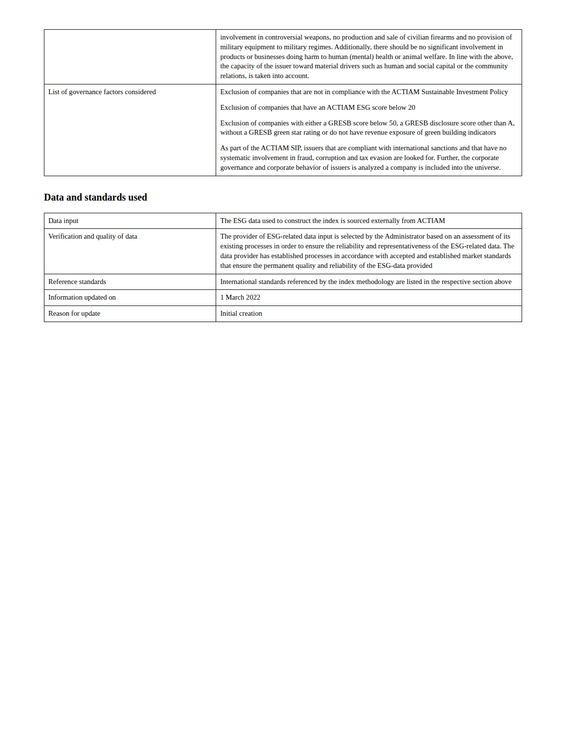| | involvement in controversial weapons, no production and sale of civilian firearms and no provision of military equipment to military regimes. Additionally, there should be no significant involvement in products or businesses doing harm to human (mental) health or animal welfare. In line with the above, the capacity of the issuer toward material drivers such as human and social capital or the community relations, is taken into account. |
| List of governance factors considered | Exclusion of companies that are not in compliance with the ACTIAM Sustainable Investment Policy Exclusion of companies that have an ACTIAM ESG score below 20 Exclusion of companies with either a GRESB score below 50, a GRESB disclosure score other than A, without a GRESB green star rating or do not have revenue exposure of green building indicators As part of the ACTIAM SIP, issuers that are compliant with international sanctions and that have no systematic involvement in fraud, corruption and tax evasion are looked for. Further, the corporate governance and corporate behavior of issuers is analyzed a company is included into the universe. |
Data and standards used
| Data input | The ESG data used to construct the index is sourced externally from ACTIAM |
| Verification and quality of data | The provider of ESG-related data input is selected by the Administrator based on an assessment of its existing processes in order to ensure the reliability and representativeness of the ESG-related data. The data provider has established processes in accordance with accepted and established market standards that ensure the permanent quality and reliability of the ESG-data provided |
| Reference standards | International standards referenced by the index methodology are listed in the respective section above |
| Information updated on | 1 March 2022 |
| Reason for update | Initial creation |